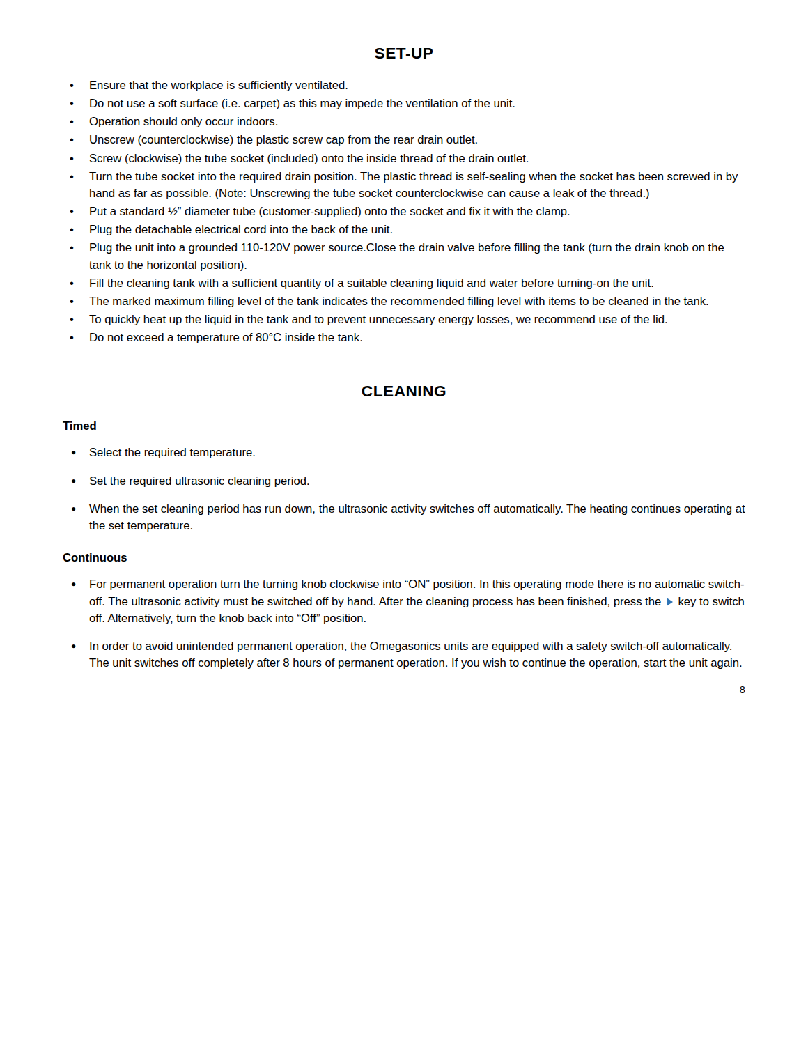SET-UP
Ensure that the workplace is sufficiently ventilated.
Do not use a soft surface (i.e. carpet) as this may impede the ventilation of the unit.
Operation should only occur indoors.
Unscrew (counterclockwise) the plastic screw cap from the rear drain outlet.
Screw (clockwise) the tube socket (included) onto the inside thread of the drain outlet.
Turn the tube socket into the required drain position. The plastic thread is self-sealing when the socket has been screwed in by hand as far as possible. (Note: Unscrewing the tube socket counterclockwise can cause a leak of the thread.)
Put a standard ½” diameter tube (customer-supplied) onto the socket and fix it with the clamp.
Plug the detachable electrical cord into the back of the unit.
Plug the unit into a grounded 110-120V power source.Close the drain valve before filling the tank (turn the drain knob on the tank to the horizontal position).
Fill the cleaning tank with a sufficient quantity of a suitable cleaning liquid and water before turning-on the unit.
The marked maximum filling level of the tank indicates the recommended filling level with items to be cleaned in the tank.
To quickly heat up the liquid in the tank and to prevent unnecessary energy losses, we recommend use of the lid.
Do not exceed a temperature of 80°C inside the tank.
CLEANING
Timed
Select the required temperature.
Set the required ultrasonic cleaning period.
When the set cleaning period has run down, the ultrasonic activity switches off automatically. The heating continues operating at the set temperature.
Continuous
For permanent operation turn the turning knob clockwise into “ON” position. In this operating mode there is no automatic switch-off. The ultrasonic activity must be switched off by hand. After the cleaning process has been finished, press the key to switch off. Alternatively, turn the knob back into “Off” position.
In order to avoid unintended permanent operation, the Omegasonics units are equipped with a safety switch-off automatically. The unit switches off completely after 8 hours of permanent operation. If you wish to continue the operation, start the unit again.
8